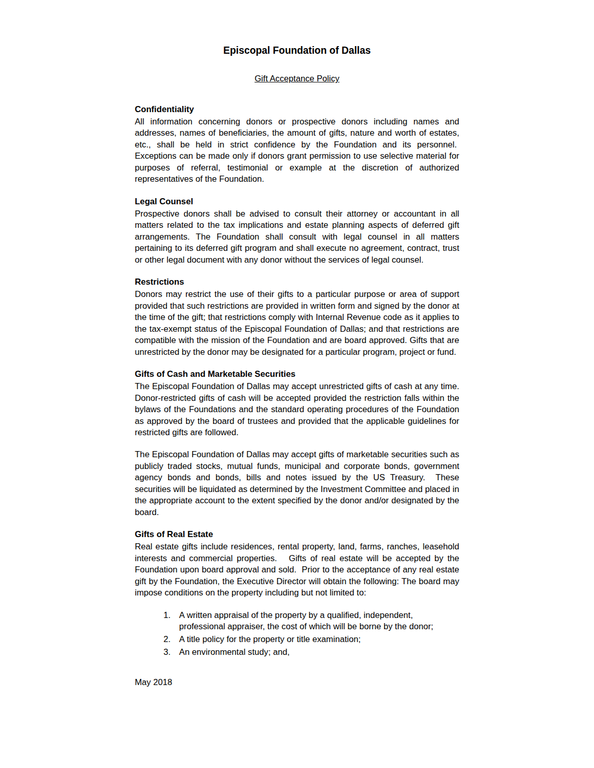Episcopal Foundation of Dallas
Gift Acceptance Policy
Confidentiality
All information concerning donors or prospective donors including names and addresses, names of beneficiaries, the amount of gifts, nature and worth of estates, etc., shall be held in strict confidence by the Foundation and its personnel. Exceptions can be made only if donors grant permission to use selective material for purposes of referral, testimonial or example at the discretion of authorized representatives of the Foundation.
Legal Counsel
Prospective donors shall be advised to consult their attorney or accountant in all matters related to the tax implications and estate planning aspects of deferred gift arrangements. The Foundation shall consult with legal counsel in all matters pertaining to its deferred gift program and shall execute no agreement, contract, trust or other legal document with any donor without the services of legal counsel.
Restrictions
Donors may restrict the use of their gifts to a particular purpose or area of support provided that such restrictions are provided in written form and signed by the donor at the time of the gift; that restrictions comply with Internal Revenue code as it applies to the tax-exempt status of the Episcopal Foundation of Dallas; and that restrictions are compatible with the mission of the Foundation and are board approved. Gifts that are unrestricted by the donor may be designated for a particular program, project or fund.
Gifts of Cash and Marketable Securities
The Episcopal Foundation of Dallas may accept unrestricted gifts of cash at any time. Donor-restricted gifts of cash will be accepted provided the restriction falls within the bylaws of the Foundations and the standard operating procedures of the Foundation as approved by the board of trustees and provided that the applicable guidelines for restricted gifts are followed.
The Episcopal Foundation of Dallas may accept gifts of marketable securities such as publicly traded stocks, mutual funds, municipal and corporate bonds, government agency bonds and bonds, bills and notes issued by the US Treasury. These securities will be liquidated as determined by the Investment Committee and placed in the appropriate account to the extent specified by the donor and/or designated by the board.
Gifts of Real Estate
Real estate gifts include residences, rental property, land, farms, ranches, leasehold interests and commercial properties. Gifts of real estate will be accepted by the Foundation upon board approval and sold. Prior to the acceptance of any real estate gift by the Foundation, the Executive Director will obtain the following: The board may impose conditions on the property including but not limited to:
A written appraisal of the property by a qualified, independent, professional appraiser, the cost of which will be borne by the donor;
A title policy for the property or title examination;
An environmental study; and,
May 2018